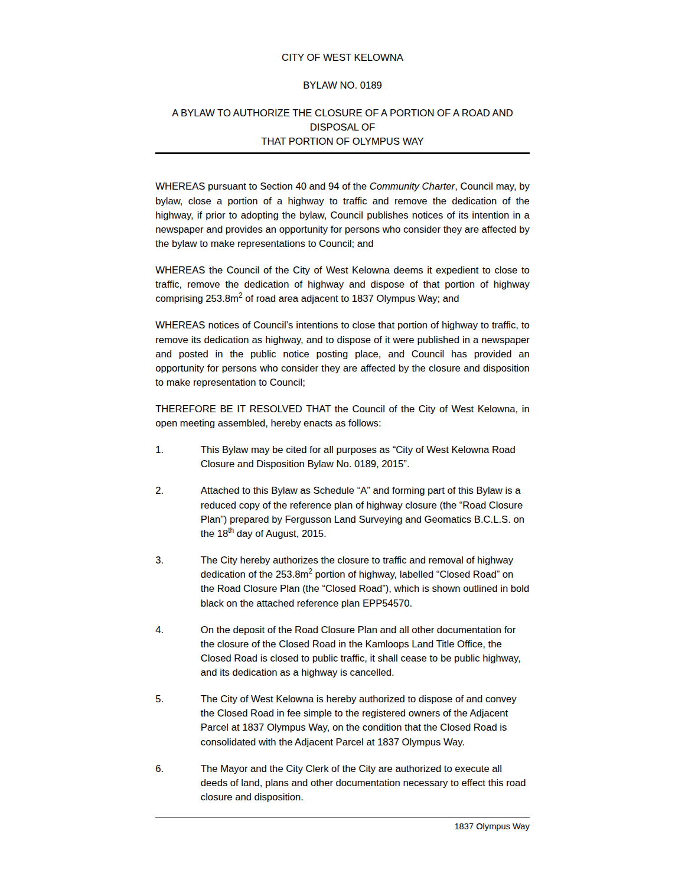CITY OF WEST KELOWNA
BYLAW NO. 0189
A BYLAW TO AUTHORIZE THE CLOSURE OF A PORTION OF A ROAD AND DISPOSAL OF
THAT PORTION OF OLYMPUS WAY
WHEREAS pursuant to Section 40 and 94 of the Community Charter, Council may, by bylaw, close a portion of a highway to traffic and remove the dedication of the highway, if prior to adopting the bylaw, Council publishes notices of its intention in a newspaper and provides an opportunity for persons who consider they are affected by the bylaw to make representations to Council; and
WHEREAS the Council of the City of West Kelowna deems it expedient to close to traffic, remove the dedication of highway and dispose of that portion of highway comprising 253.8m2 of road area adjacent to 1837 Olympus Way; and
WHEREAS notices of Council’s intentions to close that portion of highway to traffic, to remove its dedication as highway, and to dispose of it were published in a newspaper and posted in the public notice posting place, and Council has provided an opportunity for persons who consider they are affected by the closure and disposition to make representation to Council;
THEREFORE BE IT RESOLVED THAT the Council of the City of West Kelowna, in open meeting assembled, hereby enacts as follows:
This Bylaw may be cited for all purposes as “City of West Kelowna Road Closure and Disposition Bylaw No. 0189, 2015”.
Attached to this Bylaw as Schedule “A” and forming part of this Bylaw is a reduced copy of the reference plan of highway closure (the “Road Closure Plan”) prepared by Fergusson Land Surveying and Geomatics B.C.L.S. on the 18th day of August, 2015.
The City hereby authorizes the closure to traffic and removal of highway dedication of the 253.8m2 portion of highway, labelled “Closed Road” on the Road Closure Plan (the “Closed Road”), which is shown outlined in bold black on the attached reference plan EPP54570.
On the deposit of the Road Closure Plan and all other documentation for the closure of the Closed Road in the Kamloops Land Title Office, the Closed Road is closed to public traffic, it shall cease to be public highway, and its dedication as a highway is cancelled.
The City of West Kelowna is hereby authorized to dispose of and convey the Closed Road in fee simple to the registered owners of the Adjacent Parcel at 1837 Olympus Way, on the condition that the Closed Road is consolidated with the Adjacent Parcel at 1837 Olympus Way.
The Mayor and the City Clerk of the City are authorized to execute all deeds of land, plans and other documentation necessary to effect this road closure and disposition.
1837 Olympus Way